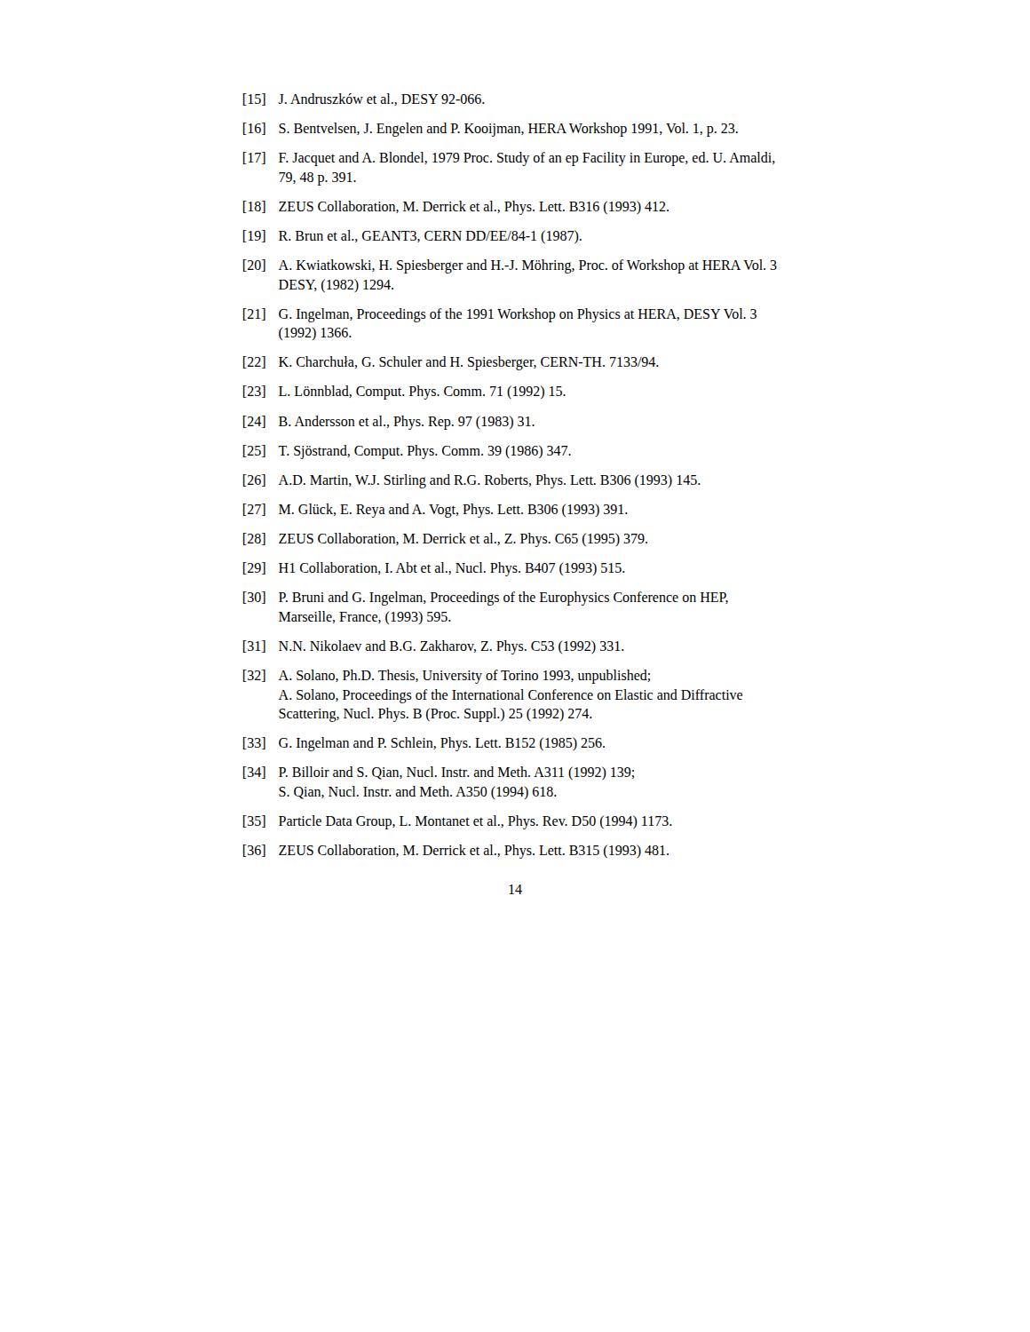[15] J. Andruszków et al., DESY 92-066.
[16] S. Bentvelsen, J. Engelen and P. Kooijman, HERA Workshop 1991, Vol. 1, p. 23.
[17] F. Jacquet and A. Blondel, 1979 Proc. Study of an ep Facility in Europe, ed. U. Amaldi, 79, 48 p. 391.
[18] ZEUS Collaboration, M. Derrick et al., Phys. Lett. B316 (1993) 412.
[19] R. Brun et al., GEANT3, CERN DD/EE/84-1 (1987).
[20] A. Kwiatkowski, H. Spiesberger and H.-J. Möhring, Proc. of Workshop at HERA Vol. 3 DESY, (1982) 1294.
[21] G. Ingelman, Proceedings of the 1991 Workshop on Physics at HERA, DESY Vol. 3 (1992) 1366.
[22] K. Charchuła, G. Schuler and H. Spiesberger, CERN-TH. 7133/94.
[23] L. Lönnblad, Comput. Phys. Comm. 71 (1992) 15.
[24] B. Andersson et al., Phys. Rep. 97 (1983) 31.
[25] T. Sjöstrand, Comput. Phys. Comm. 39 (1986) 347.
[26] A.D. Martin, W.J. Stirling and R.G. Roberts, Phys. Lett. B306 (1993) 145.
[27] M. Glück, E. Reya and A. Vogt, Phys. Lett. B306 (1993) 391.
[28] ZEUS Collaboration, M. Derrick et al., Z. Phys. C65 (1995) 379.
[29] H1 Collaboration, I. Abt et al., Nucl. Phys. B407 (1993) 515.
[30] P. Bruni and G. Ingelman, Proceedings of the Europhysics Conference on HEP, Marseille, France, (1993) 595.
[31] N.N. Nikolaev and B.G. Zakharov, Z. Phys. C53 (1992) 331.
[32] A. Solano, Ph.D. Thesis, University of Torino 1993, unpublished;A. Solano, Proceedings of the International Conference on Elastic and Diffractive Scattering, Nucl. Phys. B (Proc. Suppl.) 25 (1992) 274.
[33] G. Ingelman and P. Schlein, Phys. Lett. B152 (1985) 256.
[34] P. Billoir and S. Qian, Nucl. Instr. and Meth. A311 (1992) 139;S. Qian, Nucl. Instr. and Meth. A350 (1994) 618.
[35] Particle Data Group, L. Montanet et al., Phys. Rev. D50 (1994) 1173.
[36] ZEUS Collaboration, M. Derrick et al., Phys. Lett. B315 (1993) 481.
14